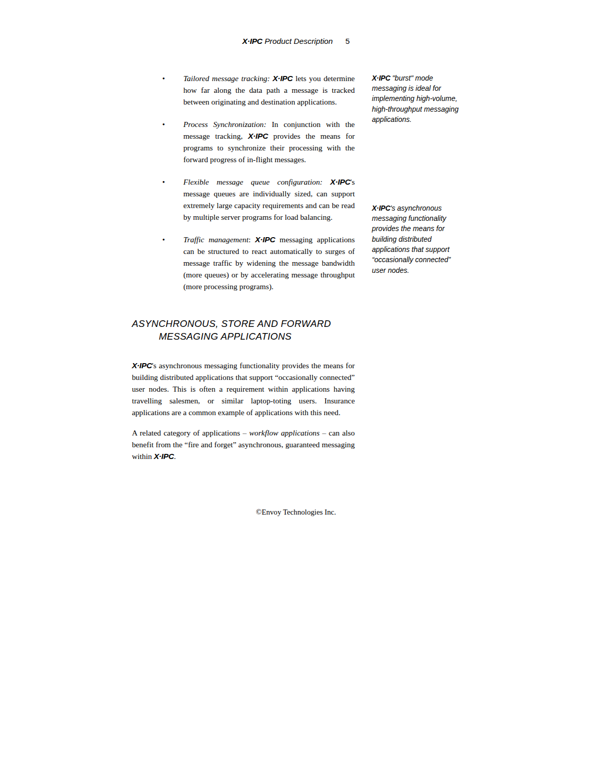X·IPC Product Description 5
Tailored message tracking: X·IPC lets you determine how far along the data path a message is tracked between originating and destination applications.
Process Synchronization: In conjunction with the message tracking, X·IPC provides the means for programs to synchronize their processing with the forward progress of in-flight messages.
Flexible message queue configuration: X·IPC's message queues are individually sized, can support extremely large capacity requirements and can be read by multiple server programs for load balancing.
Traffic management: X·IPC messaging applications can be structured to react automatically to surges of message traffic by widening the message bandwidth (more queues) or by accelerating message throughput (more processing programs).
ASYNCHRONOUS, STORE AND FORWARDMESSAGING APPLICATIONS
X·IPC's asynchronous messaging functionality provides the means for building distributed applications that support “occasionally connected” user nodes. This is often a requirement within applications having travelling salesmen, or similar laptop-toting users. Insurance applications are a common example of applications with this need.
A related category of applications – workflow applications – can also benefit from the “fire and forget” asynchronous, guaranteed messaging within X·IPC.
X·IPC "burst" mode messaging is ideal for implementing high-volume, high-throughput messaging applications.
X·IPC's asynchronous messaging functionality provides the means for building distributed applications that support “occasionally connected” user nodes.
©Envoy Technologies Inc.